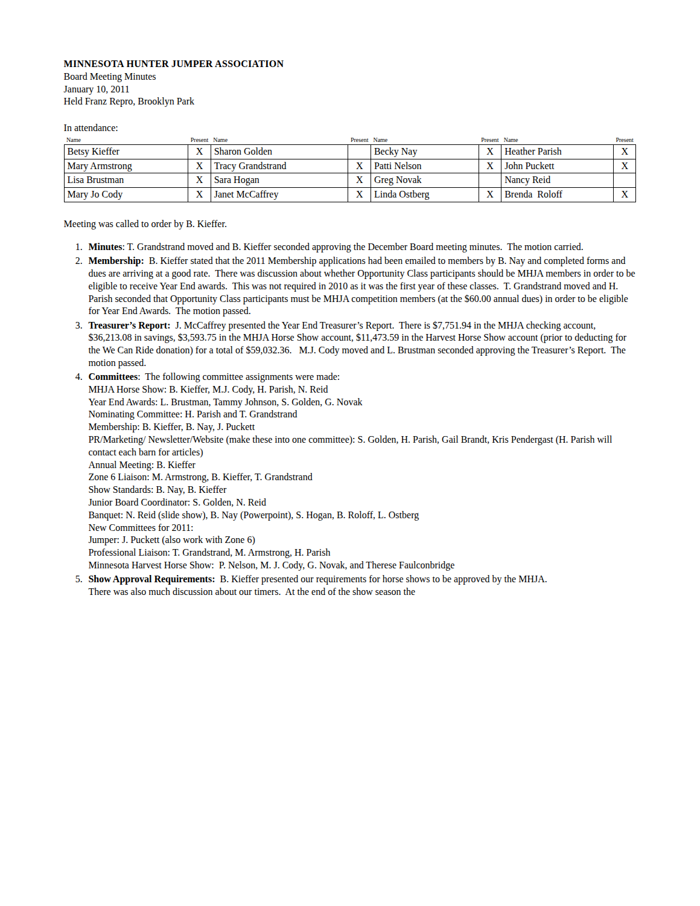MINNESOTA HUNTER JUMPER ASSOCIATION
Board Meeting Minutes
January 10, 2011
Held Franz Repro, Brooklyn Park
In attendance:
| Name | Present | Name | Present | Name | Present | Name | Present |
| --- | --- | --- | --- | --- | --- | --- | --- |
| Betsy Kieffer | X | Sharon Golden | | Becky Nay | X | Heather Parish | X |
| Mary Armstrong | X | Tracy Grandstrand | X | Patti Nelson | X | John Puckett | X |
| Lisa Brustman | X | Sara Hogan | X | Greg Novak | | Nancy Reid | |
| Mary Jo Cody | X | Janet McCaffrey | X | Linda Ostberg | X | Brenda Roloff | X |
Meeting was called to order by B. Kieffer.
Minutes: T. Grandstrand moved and B. Kieffer seconded approving the December Board meeting minutes. The motion carried.
Membership: B. Kieffer stated that the 2011 Membership applications had been emailed to members by B. Nay and completed forms and dues are arriving at a good rate. There was discussion about whether Opportunity Class participants should be MHJA members in order to be eligible to receive Year End awards. This was not required in 2010 as it was the first year of these classes. T. Grandstrand moved and H. Parish seconded that Opportunity Class participants must be MHJA competition members (at the $60.00 annual dues) in order to be eligible for Year End Awards. The motion passed.
Treasurer’s Report: J. McCaffrey presented the Year End Treasurer’s Report. There is $7,751.94 in the MHJA checking account, $36,213.08 in savings, $3,593.75 in the MHJA Horse Show account, $11,473.59 in the Harvest Horse Show account (prior to deducting for the We Can Ride donation) for a total of $59,032.36. M.J. Cody moved and L. Brustman seconded approving the Treasurer’s Report. The motion passed.
Committees: The following committee assignments were made:
MHJA Horse Show: B. Kieffer, M.J. Cody, H. Parish, N. Reid
Year End Awards: L. Brustman, Tammy Johnson, S. Golden, G. Novak
Nominating Committee: H. Parish and T. Grandstrand
Membership: B. Kieffer, B. Nay, J. Puckett
PR/Marketing/ Newsletter/Website (make these into one committee): S. Golden, H. Parish, Gail Brandt, Kris Pendergast (H. Parish will contact each barn for articles)
Annual Meeting: B. Kieffer
Zone 6 Liaison: M. Armstrong, B. Kieffer, T. Grandstrand
Show Standards: B. Nay, B. Kieffer
Junior Board Coordinator: S. Golden, N. Reid
Banquet: N. Reid (slide show), B. Nay (Powerpoint), S. Hogan, B. Roloff, L. Ostberg
New Committees for 2011:
Jumper: J. Puckett (also work with Zone 6)
Professional Liaison: T. Grandstrand, M. Armstrong, H. Parish
Minnesota Harvest Horse Show: P. Nelson, M. J. Cody, G. Novak, and Therese Faulconbridge
Show Approval Requirements: B. Kieffer presented our requirements for horse shows to be approved by the MHJA.
There was also much discussion about our timers. At the end of the show season the